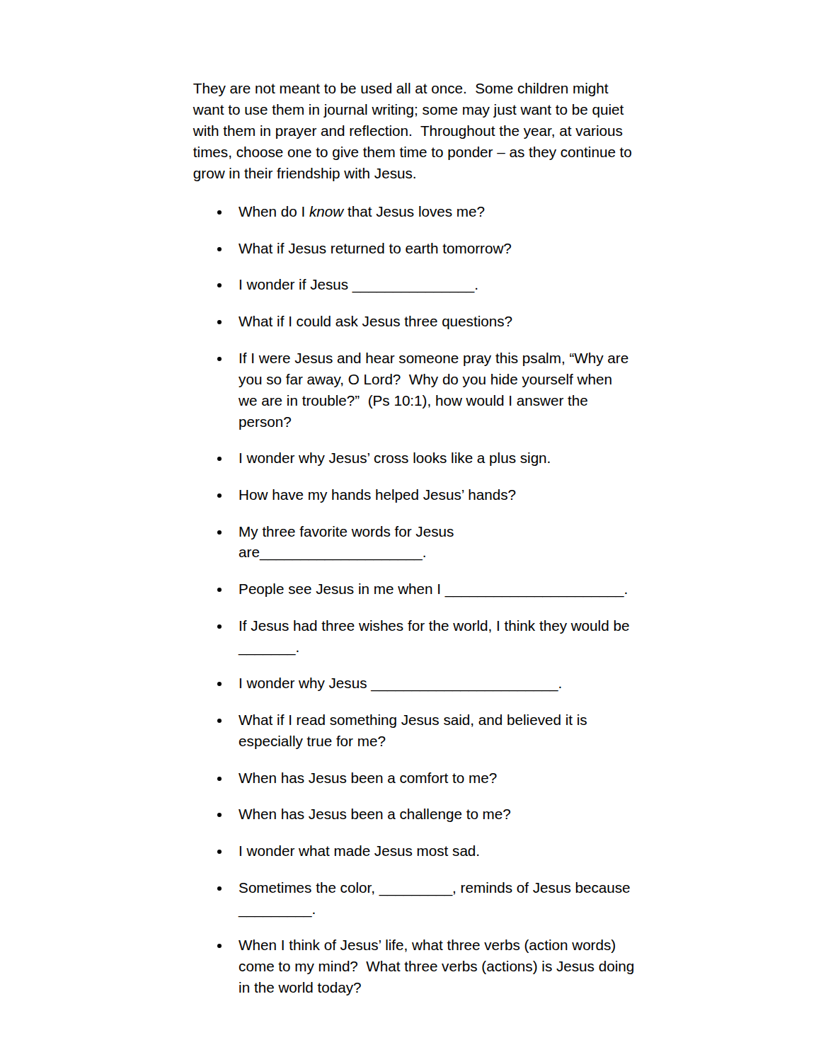They are not meant to be used all at once. Some children might want to use them in journal writing; some may just want to be quiet with them in prayer and reflection. Throughout the year, at various times, choose one to give them time to ponder – as they continue to grow in their friendship with Jesus.
When do I know that Jesus loves me?
What if Jesus returned to earth tomorrow?
I wonder if Jesus _______________.
What if I could ask Jesus three questions?
If I were Jesus and hear someone pray this psalm, “Why are you so far away, O Lord? Why do you hide yourself when we are in trouble?” (Ps 10:1), how would I answer the person?
I wonder why Jesus’ cross looks like a plus sign.
How have my hands helped Jesus’ hands?
My three favorite words for Jesus are____________________.
People see Jesus in me when I ______________________.
If Jesus had three wishes for the world, I think they would be _______.
I wonder why Jesus _______________________.
What if I read something Jesus said, and believed it is especially true for me?
When has Jesus been a comfort to me?
When has Jesus been a challenge to me?
I wonder what made Jesus most sad.
Sometimes the color, _________, reminds of Jesus because _________.
When I think of Jesus’ life, what three verbs (action words) come to my mind? What three verbs (actions) is Jesus doing in the world today?